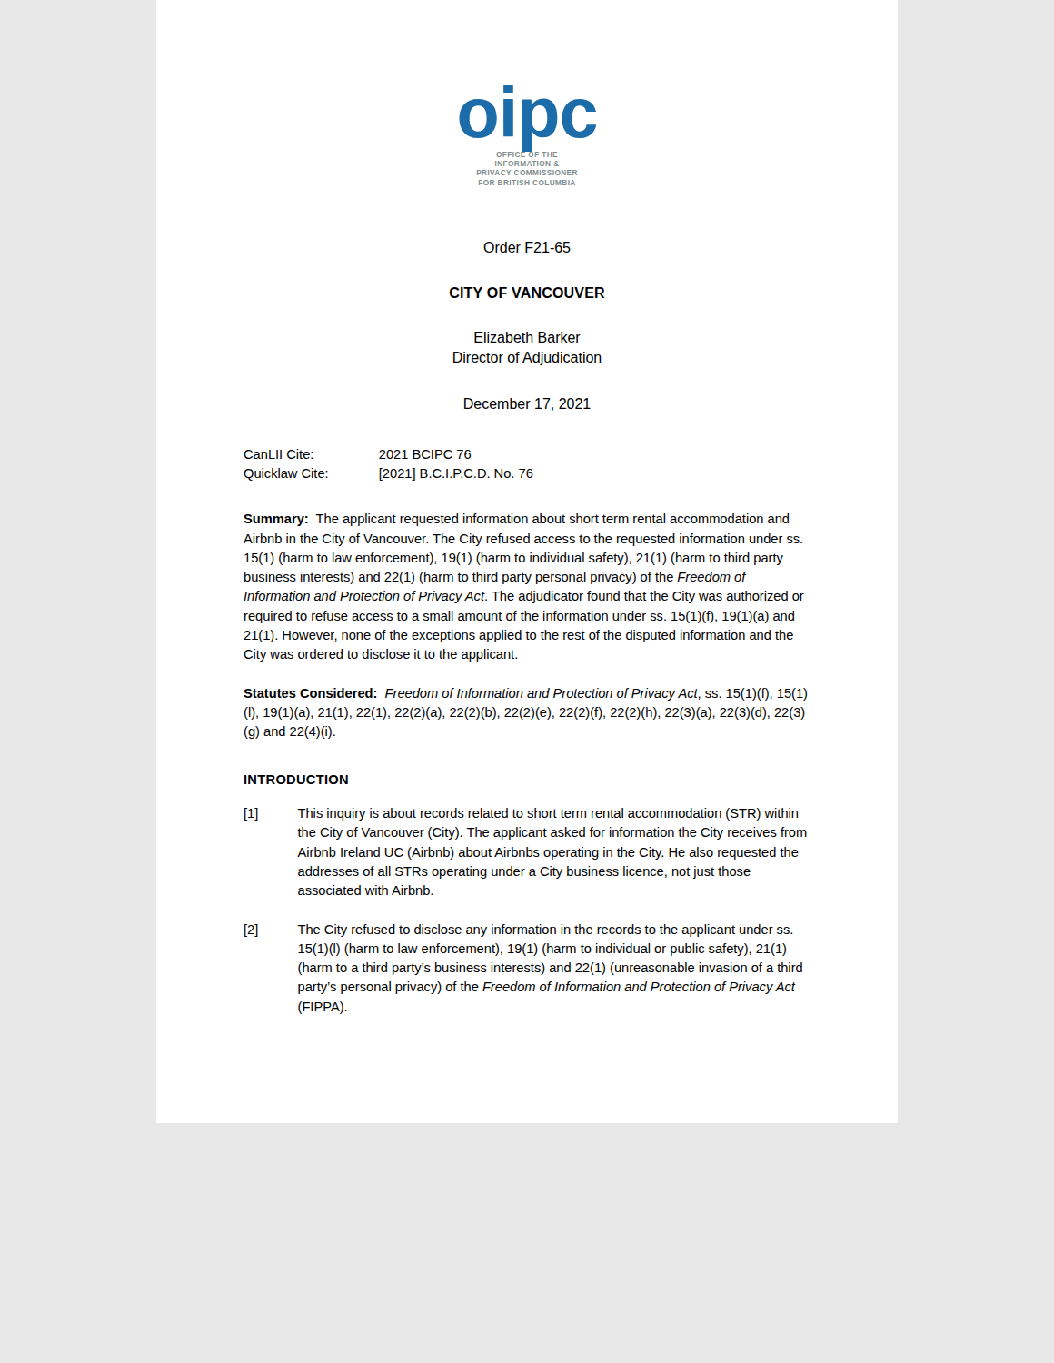oipc
Office of the
Information &
Privacy Commissioner
for British Columbia
Order F21-65
CITY OF VANCOUVER
Elizabeth Barker
Director of Adjudication
December 17, 2021
| CanLII Cite: | 2021 BCIPC 76 |
| Quicklaw Cite: | [2021] B.C.I.P.C.D. No. 76 |
Summary: The applicant requested information about short term rental accommodation and Airbnb in the City of Vancouver. The City refused access to the requested information under ss. 15(1) (harm to law enforcement), 19(1) (harm to individual safety), 21(1) (harm to third party business interests) and 22(1) (harm to third party personal privacy) of the Freedom of Information and Protection of Privacy Act. The adjudicator found that the City was authorized or required to refuse access to a small amount of the information under ss. 15(1)(f), 19(1)(a) and 21(1). However, none of the exceptions applied to the rest of the disputed information and the City was ordered to disclose it to the applicant.
Statutes Considered: Freedom of Information and Protection of Privacy Act, ss. 15(1)(f), 15(1)(l), 19(1)(a), 21(1), 22(1), 22(2)(a), 22(2)(b), 22(2)(e), 22(2)(f), 22(2)(h), 22(3)(a), 22(3)(d), 22(3)(g) and 22(4)(i).
INTRODUCTION
[1]
This inquiry is about records related to short term rental accommodation (STR) within the City of Vancouver (City). The applicant asked for information the City receives from Airbnb Ireland UC (Airbnb) about Airbnbs operating in the City. He also requested the addresses of all STRs operating under a City business licence, not just those associated with Airbnb.
[2]
The City refused to disclose any information in the records to the applicant under ss. 15(1)(l) (harm to law enforcement), 19(1) (harm to individual or public safety), 21(1) (harm to a third party’s business interests) and 22(1) (unreasonable invasion of a third party’s personal privacy) of the Freedom of Information and Protection of Privacy Act (FIPPA).